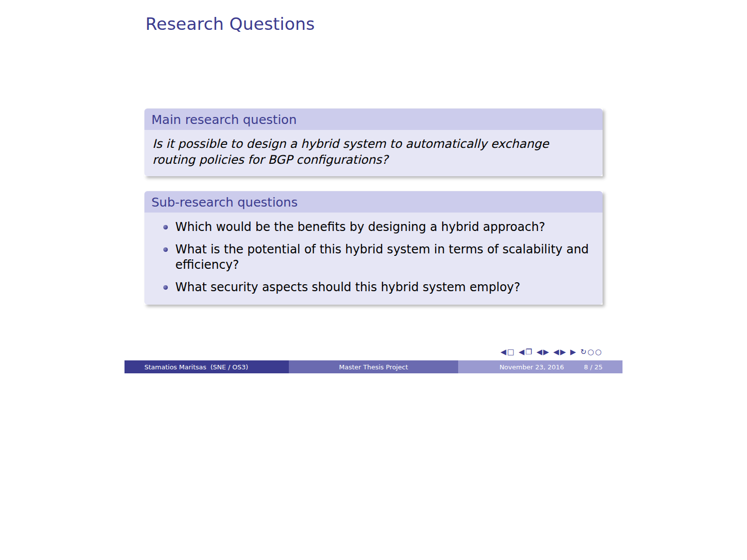Research Questions
Main research question
Is it possible to design a hybrid system to automatically exchange routing policies for BGP configurations?
Sub-research questions
Which would be the benefits by designing a hybrid approach?
What is the potential of this hybrid system in terms of scalability and efficiency?
What security aspects should this hybrid system employ?
◀□ ◀❐ ◀▶ ◀▶ ▶ ↻○○
Stamatios Maritsas (SNE / OS3)
Master Thesis Project
November 23, 20168 / 25